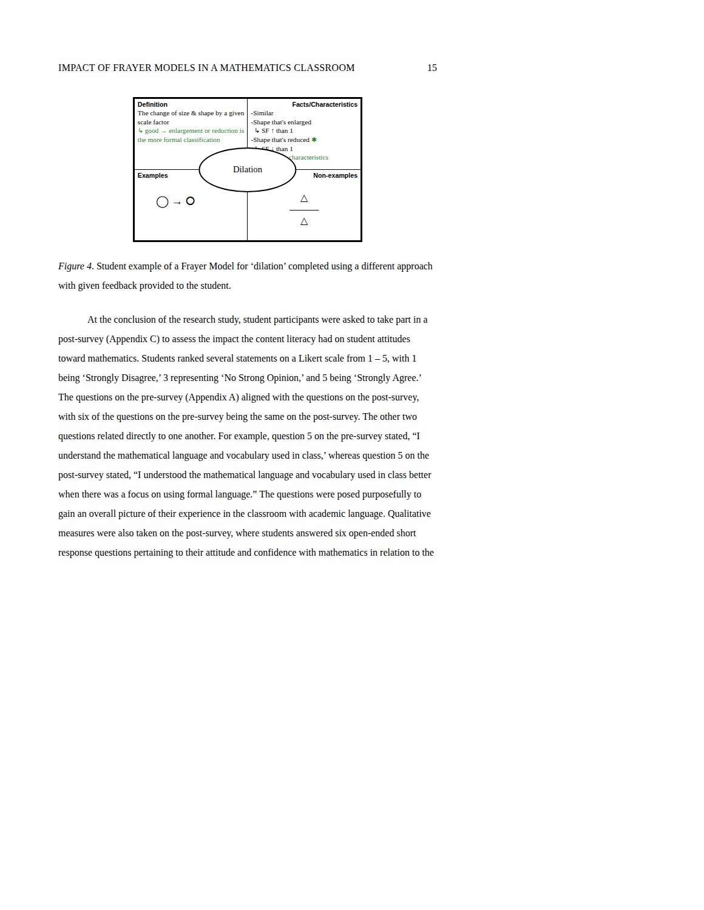Impact of Frayer Models in a Mathematics Classroom 15
| Definition The change of size & shape by a given scale factor ↳ good → enlargement or reduction is the more formal classification | Facts/Characteristics -Similar -Shape that's enlarged ↳ SF ↑ than 1 -Shape that's reduced ✱ ↳ SF ↓ than 1 those are key characteristics |
| Examples ◯ → ⭘ | Non-examples △ ——— △ |
Dilation
Figure 4. Student example of a Frayer Model for ‘dilation’ completed using a different approach with given feedback provided to the student.
At the conclusion of the research study, student participants were asked to take part in a post-survey (Appendix C) to assess the impact the content literacy had on student attitudes toward mathematics. Students ranked several statements on a Likert scale from 1 – 5, with 1 being ‘Strongly Disagree,’ 3 representing ‘No Strong Opinion,’ and 5 being ‘Strongly Agree.’ The questions on the pre-survey (Appendix A) aligned with the questions on the post-survey, with six of the questions on the pre-survey being the same on the post-survey. The other two questions related directly to one another. For example, question 5 on the pre-survey stated, “I understand the mathematical language and vocabulary used in class,’ whereas question 5 on the post-survey stated, “I understood the mathematical language and vocabulary used in class better when there was a focus on using formal language.” The questions were posed purposefully to gain an overall picture of their experience in the classroom with academic language. Qualitative measures were also taken on the post-survey, where students answered six open-ended short response questions pertaining to their attitude and confidence with mathematics in relation to the